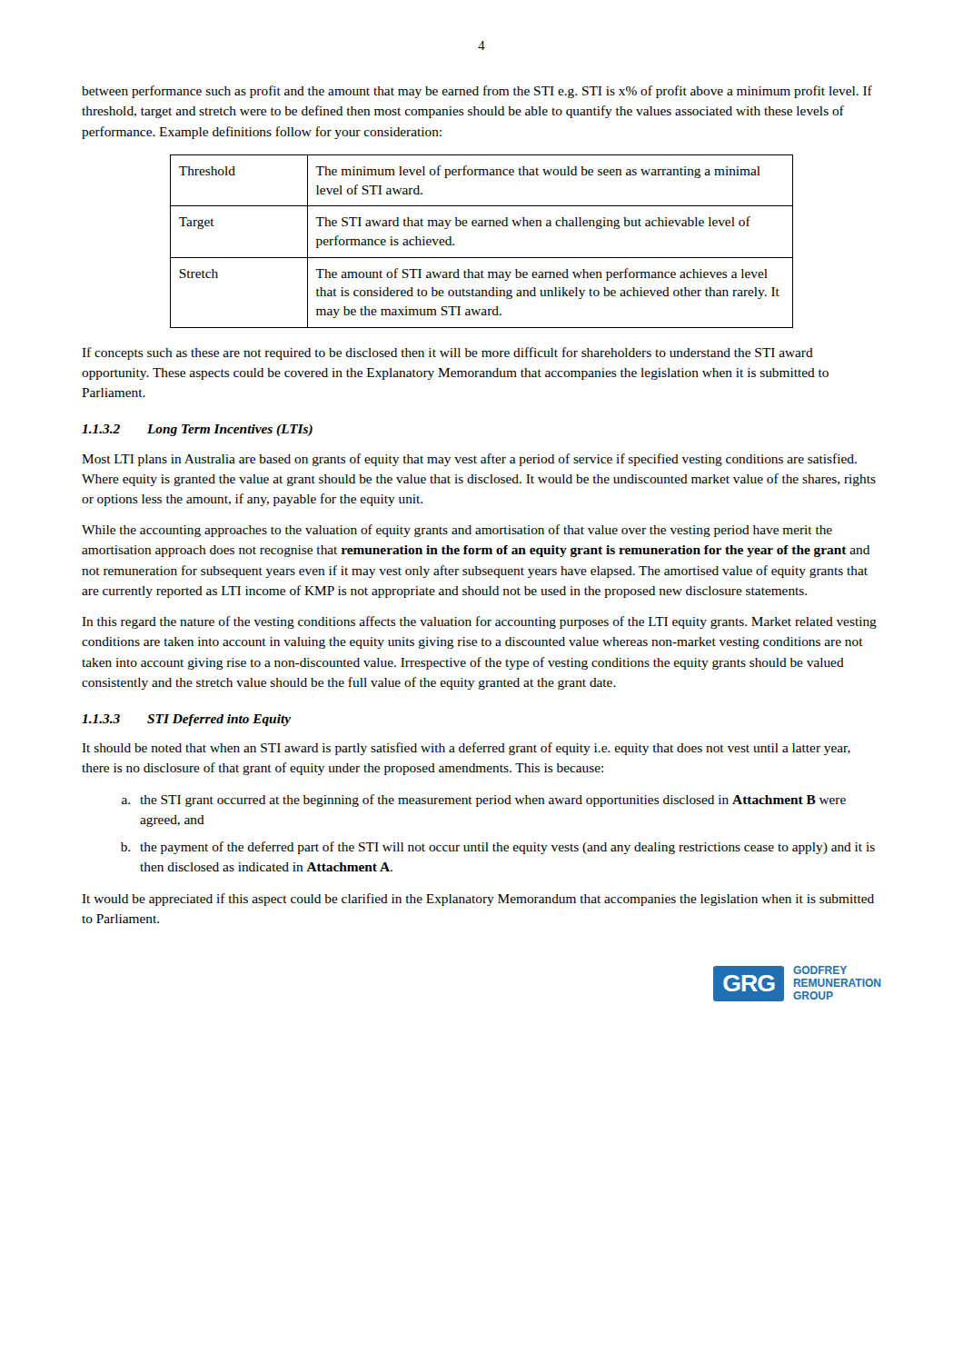4
between performance such as profit and the amount that may be earned from the STI e.g. STI is x% of profit above a minimum profit level. If threshold, target and stretch were to be defined then most companies should be able to quantify the values associated with these levels of performance. Example definitions follow for your consideration:
| Threshold | The minimum level of performance that would be seen as warranting a minimal level of STI award. |
| Target | The STI award that may be earned when a challenging but achievable level of performance is achieved. |
| Stretch | The amount of STI award that may be earned when performance achieves a level that is considered to be outstanding and unlikely to be achieved other than rarely. It may be the maximum STI award. |
If concepts such as these are not required to be disclosed then it will be more difficult for shareholders to understand the STI award opportunity. These aspects could be covered in the Explanatory Memorandum that accompanies the legislation when it is submitted to Parliament.
1.1.3.2 Long Term Incentives (LTIs)
Most LTI plans in Australia are based on grants of equity that may vest after a period of service if specified vesting conditions are satisfied. Where equity is granted the value at grant should be the value that is disclosed. It would be the undiscounted market value of the shares, rights or options less the amount, if any, payable for the equity unit.
While the accounting approaches to the valuation of equity grants and amortisation of that value over the vesting period have merit the amortisation approach does not recognise that remuneration in the form of an equity grant is remuneration for the year of the grant and not remuneration for subsequent years even if it may vest only after subsequent years have elapsed. The amortised value of equity grants that are currently reported as LTI income of KMP is not appropriate and should not be used in the proposed new disclosure statements.
In this regard the nature of the vesting conditions affects the valuation for accounting purposes of the LTI equity grants. Market related vesting conditions are taken into account in valuing the equity units giving rise to a discounted value whereas non-market vesting conditions are not taken into account giving rise to a non-discounted value. Irrespective of the type of vesting conditions the equity grants should be valued consistently and the stretch value should be the full value of the equity granted at the grant date.
1.1.3.3 STI Deferred into Equity
It should be noted that when an STI award is partly satisfied with a deferred grant of equity i.e. equity that does not vest until a latter year, there is no disclosure of that grant of equity under the proposed amendments. This is because:
the STI grant occurred at the beginning of the measurement period when award opportunities disclosed in Attachment B were agreed, and
the payment of the deferred part of the STI will not occur until the equity vests (and any dealing restrictions cease to apply) and it is then disclosed as indicated in Attachment A.
It would be appreciated if this aspect could be clarified in the Explanatory Memorandum that accompanies the legislation when it is submitted to Parliament.
GRG Godfrey
Remuneration
Group